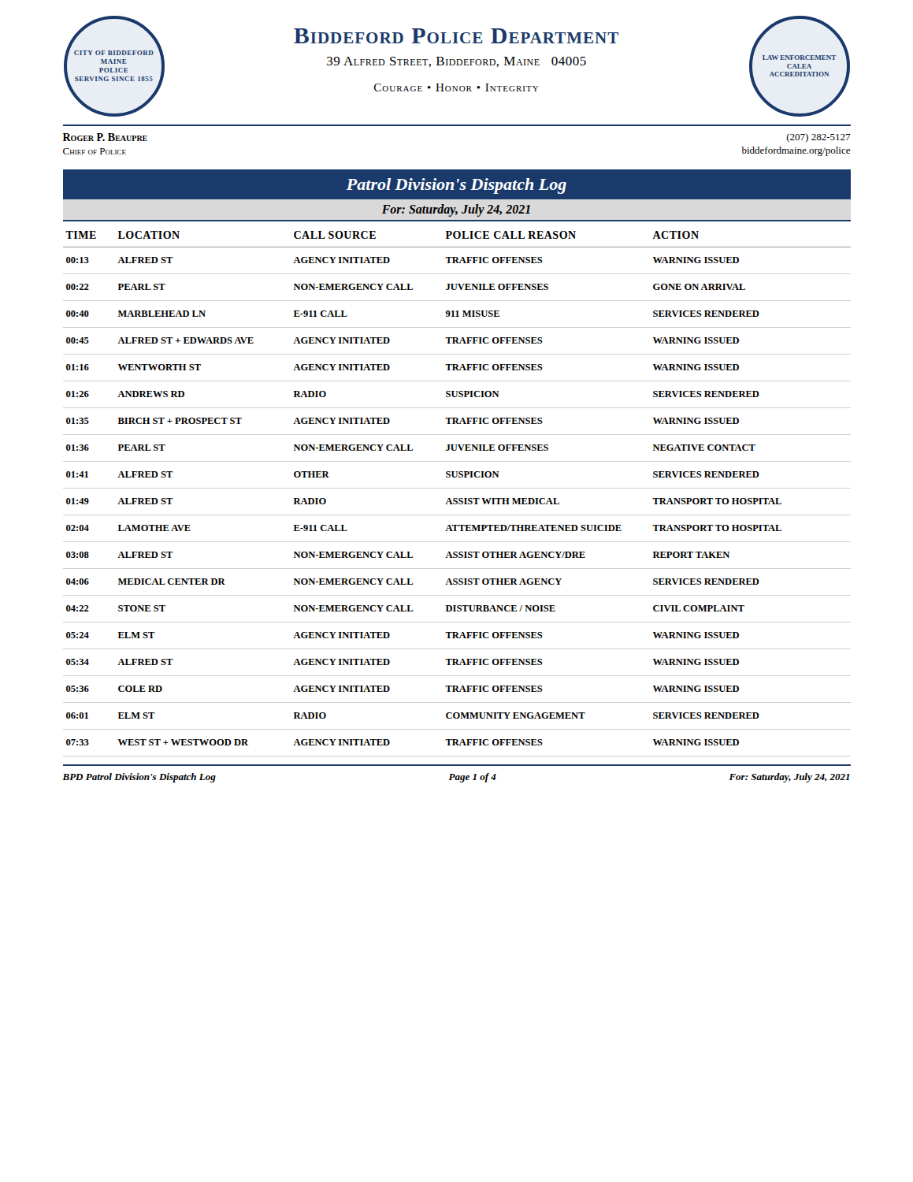CITY OF BIDDEFORD
MAINE
POLICE
SERVING SINCE 1855
Biddeford Police Department
39 Alfred Street, Biddeford, Maine 04005
Courage • Honor • Integrity
LAW ENFORCEMENT
CALEA
ACCREDITATION
Roger P. Beaupre
Chief of Police
(207) 282-5127
biddefordmaine.org/police
Patrol Division's Dispatch Log
For: Saturday, July 24, 2021
| TIME | LOCATION | CALL SOURCE | POLICE CALL REASON | ACTION |
| --- | --- | --- | --- | --- |
| 00:13 | ALFRED ST | AGENCY INITIATED | TRAFFIC OFFENSES | WARNING ISSUED |
| 00:22 | PEARL ST | NON-EMERGENCY CALL | JUVENILE OFFENSES | GONE ON ARRIVAL |
| 00:40 | MARBLEHEAD LN | E-911 CALL | 911 MISUSE | SERVICES RENDERED |
| 00:45 | ALFRED ST + EDWARDS AVE | AGENCY INITIATED | TRAFFIC OFFENSES | WARNING ISSUED |
| 01:16 | WENTWORTH ST | AGENCY INITIATED | TRAFFIC OFFENSES | WARNING ISSUED |
| 01:26 | ANDREWS RD | RADIO | SUSPICION | SERVICES RENDERED |
| 01:35 | BIRCH ST + PROSPECT ST | AGENCY INITIATED | TRAFFIC OFFENSES | WARNING ISSUED |
| 01:36 | PEARL ST | NON-EMERGENCY CALL | JUVENILE OFFENSES | NEGATIVE CONTACT |
| 01:41 | ALFRED ST | OTHER | SUSPICION | SERVICES RENDERED |
| 01:49 | ALFRED ST | RADIO | ASSIST WITH MEDICAL | TRANSPORT TO HOSPITAL |
| 02:04 | LAMOTHE AVE | E-911 CALL | ATTEMPTED/THREATENED SUICIDE | TRANSPORT TO HOSPITAL |
| 03:08 | ALFRED ST | NON-EMERGENCY CALL | ASSIST OTHER AGENCY/DRE | REPORT TAKEN |
| 04:06 | MEDICAL CENTER DR | NON-EMERGENCY CALL | ASSIST OTHER AGENCY | SERVICES RENDERED |
| 04:22 | STONE ST | NON-EMERGENCY CALL | DISTURBANCE / NOISE | CIVIL COMPLAINT |
| 05:24 | ELM ST | AGENCY INITIATED | TRAFFIC OFFENSES | WARNING ISSUED |
| 05:34 | ALFRED ST | AGENCY INITIATED | TRAFFIC OFFENSES | WARNING ISSUED |
| 05:36 | COLE RD | AGENCY INITIATED | TRAFFIC OFFENSES | WARNING ISSUED |
| 06:01 | ELM ST | RADIO | COMMUNITY ENGAGEMENT | SERVICES RENDERED |
| 07:33 | WEST ST + WESTWOOD DR | AGENCY INITIATED | TRAFFIC OFFENSES | WARNING ISSUED |
BPD Patrol Division's Dispatch Log
Page 1 of 4
For: Saturday, July 24, 2021